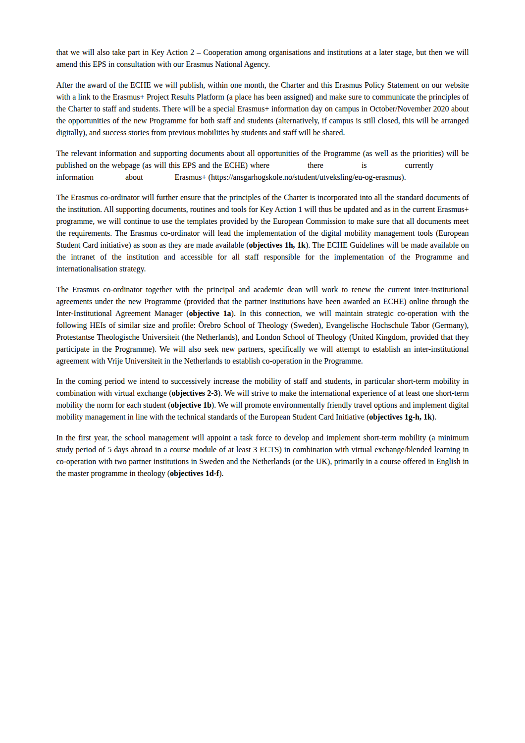that we will also take part in Key Action 2 – Cooperation among organisations and institutions at a later stage, but then we will amend this EPS in consultation with our Erasmus National Agency.
After the award of the ECHE we will publish, within one month, the Charter and this Erasmus Policy Statement on our website with a link to the Erasmus+ Project Results Platform (a place has been assigned) and make sure to communicate the principles of the Charter to staff and students. There will be a special Erasmus+ information day on campus in October/November 2020 about the opportunities of the new Programme for both staff and students (alternatively, if campus is still closed, this will be arranged digitally), and success stories from previous mobilities by students and staff will be shared.
The relevant information and supporting documents about all opportunities of the Programme (as well as the priorities) will be published on the webpage (as will this EPS and the ECHE) where there is currently information about Erasmus+ (https://ansgarhogskole.no/student/utveksling/eu-og-erasmus).
The Erasmus co-ordinator will further ensure that the principles of the Charter is incorporated into all the standard documents of the institution. All supporting documents, routines and tools for Key Action 1 will thus be updated and as in the current Erasmus+ programme, we will continue to use the templates provided by the European Commission to make sure that all documents meet the requirements. The Erasmus co-ordinator will lead the implementation of the digital mobility management tools (European Student Card initiative) as soon as they are made available (objectives 1h, 1k). The ECHE Guidelines will be made available on the intranet of the institution and accessible for all staff responsible for the implementation of the Programme and internationalisation strategy.
The Erasmus co-ordinator together with the principal and academic dean will work to renew the current inter-institutional agreements under the new Programme (provided that the partner institutions have been awarded an ECHE) online through the Inter-Institutional Agreement Manager (objective 1a). In this connection, we will maintain strategic co-operation with the following HEIs of similar size and profile: Örebro School of Theology (Sweden), Evangelische Hochschule Tabor (Germany), Protestantse Theologische Universiteit (the Netherlands), and London School of Theology (United Kingdom, provided that they participate in the Programme). We will also seek new partners, specifically we will attempt to establish an inter-institutional agreement with Vrije Universiteit in the Netherlands to establish co-operation in the Programme.
In the coming period we intend to successively increase the mobility of staff and students, in particular short-term mobility in combination with virtual exchange (objectives 2-3). We will strive to make the international experience of at least one short-term mobility the norm for each student (objective 1b). We will promote environmentally friendly travel options and implement digital mobility management in line with the technical standards of the European Student Card Initiative (objectives 1g-h, 1k).
In the first year, the school management will appoint a task force to develop and implement short-term mobility (a minimum study period of 5 days abroad in a course module of at least 3 ECTS) in combination with virtual exchange/blended learning in co-operation with two partner institutions in Sweden and the Netherlands (or the UK), primarily in a course offered in English in the master programme in theology (objectives 1d-f).